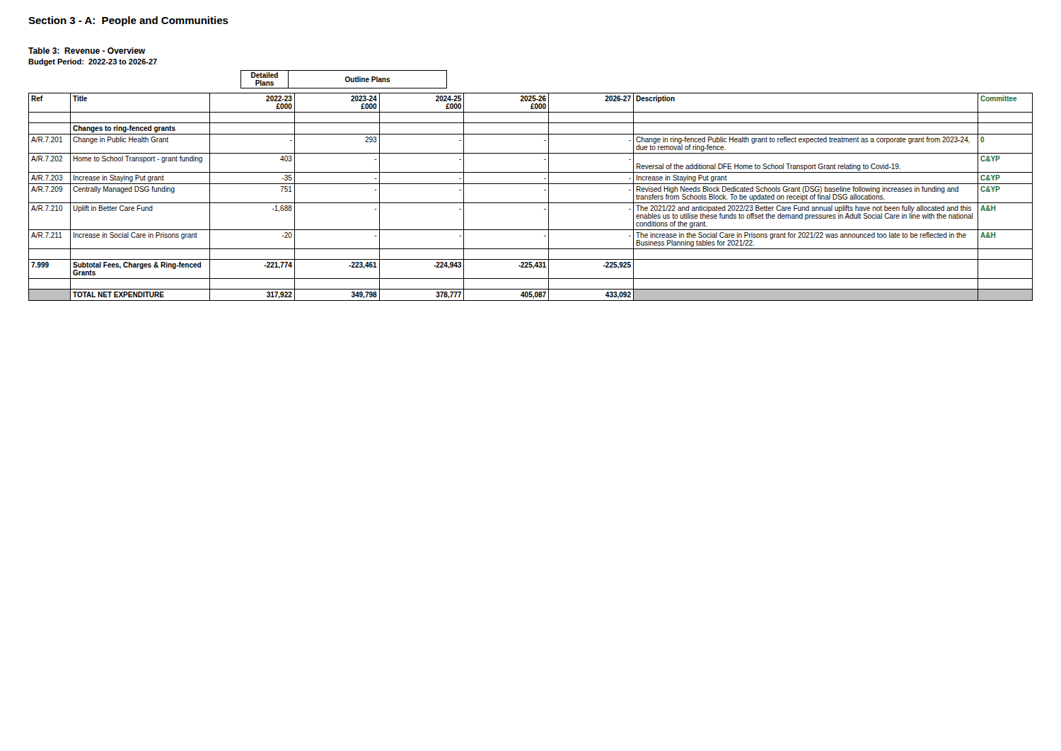Section 3 - A: People and Communities
Table 3: Revenue - Overview
Budget Period: 2022-23 to 2026-27
| Detailed Plans | Outline Plans |
| Ref | Title | 2022-23 £000 | 2023-24 £000 | 2024-25 £000 | 2025-26 £000 | 2026-27 | Description | Committee |
| --- | --- | --- | --- | --- | --- | --- | --- | --- |
| | Changes to ring-fenced grants | | | | | | | |
| A/R.7.201 | Change in Public Health Grant | - | 293 | - | - | - | Change in ring-fenced Public Health grant to reflect expected treatment as a corporate grant from 2023-24, due to removal of ring-fence. | 0 |
| A/R.7.202 | Home to School Transport - grant funding | 403 | - | - | - | - | Reversal of the additional DFE Home to School Transport Grant relating to Covid-19. | C&YP |
| A/R.7.203 | Increase in Staying Put grant | -35 | - | - | - | - | Increase in Staying Put grant | C&YP |
| A/R.7.209 | Centrally Managed DSG funding | 751 | - | - | - | - | Revised High Needs Block Dedicated Schools Grant (DSG) baseline following increases in funding and transfers from Schools Block. To be updated on receipt of final DSG allocations. | C&YP |
| A/R.7.210 | Uplift in Better Care Fund | -1,688 | - | - | - | - | The 2021/22 and anticipated 2022/23 Better Care Fund annual uplifts have not been fully allocated and this enables us to utilise these funds to offset the demand pressures in Adult Social Care in line with the national conditions of the grant. | A&H |
| A/R.7.211 | Increase in Social Care in Prisons grant | -20 | - | - | - | - | The increase in the Social Care in Prisons grant for 2021/22 was announced too late to be reflected in the Business Planning tables for 2021/22. | A&H |
| 7.999 | Subtotal Fees, Charges & Ring-fenced Grants | -221,774 | -223,461 | -224,943 | -225,431 | -225,925 | | |
| | TOTAL NET EXPENDITURE | 317,922 | 349,798 | 378,777 | 405,087 | 433,092 | | |